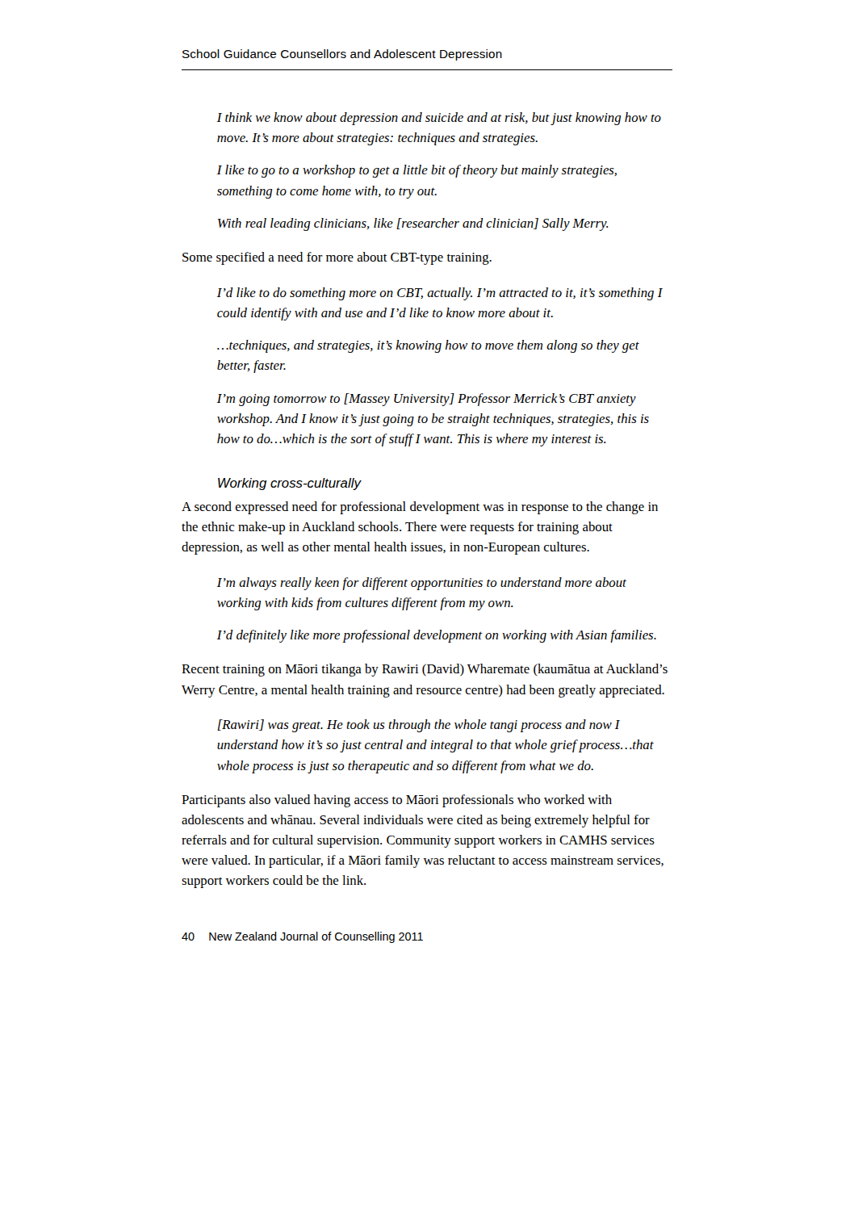School Guidance Counsellors and Adolescent Depression
I think we know about depression and suicide and at risk, but just knowing how to move. It’s more about strategies: techniques and strategies.
I like to go to a workshop to get a little bit of theory but mainly strategies, something to come home with, to try out.
With real leading clinicians, like [researcher and clinician] Sally Merry.
Some specified a need for more about CBT-type training.
I’d like to do something more on CBT, actually. I’m attracted to it, it’s something I could identify with and use and I’d like to know more about it.
…techniques, and strategies, it’s knowing how to move them along so they get better, faster.
I’m going tomorrow to [Massey University] Professor Merrick’s CBT anxiety workshop. And I know it’s just going to be straight techniques, strategies, this is how to do…which is the sort of stuff I want. This is where my interest is.
Working cross-culturally
A second expressed need for professional development was in response to the change in the ethnic make-up in Auckland schools. There were requests for training about depression, as well as other mental health issues, in non-European cultures.
I’m always really keen for different opportunities to understand more about working with kids from cultures different from my own.
I’d definitely like more professional development on working with Asian families.
Recent training on Māori tikanga by Rawiri (David) Wharemate (kaumātua at Auckland’s Werry Centre, a mental health training and resource centre) had been greatly appreciated.
[Rawiri] was great. He took us through the whole tangi process and now I understand how it’s so just central and integral to that whole grief process…that whole process is just so therapeutic and so different from what we do.
Participants also valued having access to Māori professionals who worked with adolescents and whānau. Several individuals were cited as being extremely helpful for referrals and for cultural supervision. Community support workers in CAMHS services were valued. In particular, if a Māori family was reluctant to access mainstream services, support workers could be the link.
40 New Zealand Journal of Counselling 2011